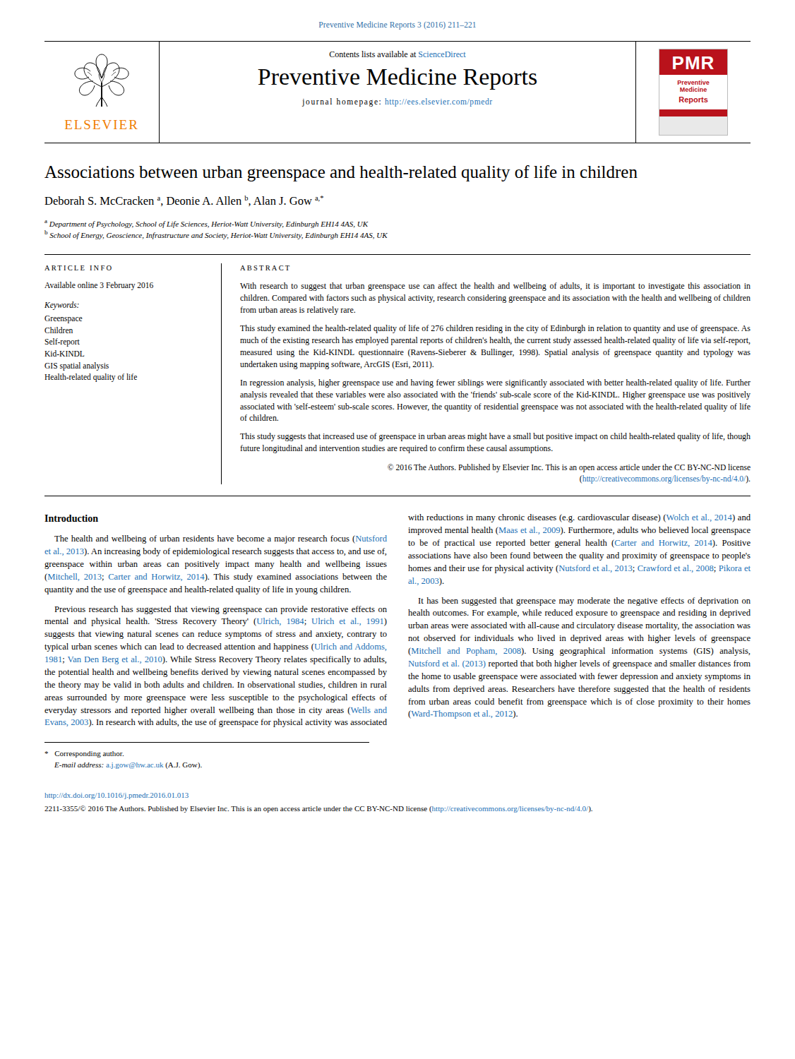Preventive Medicine Reports 3 (2016) 211–221
ELSEVIER
Contents lists available at ScienceDirect
Preventive Medicine Reports
journal homepage: http://ees.elsevier.com/pmedr
PMR
Preventive
Medicine
Reports
Associations between urban greenspace and health-related quality of life in children
Deborah S. McCracken a, Deonie A. Allen b, Alan J. Gow a,*
a Department of Psychology, School of Life Sciences, Heriot-Watt University, Edinburgh EH14 4AS, UK
b School of Energy, Geoscience, Infrastructure and Society, Heriot-Watt University, Edinburgh EH14 4AS, UK
Article info
Available online 3 February 2016
Keywords:
Greenspace
Children
Self-report
Kid-KINDL
GIS spatial analysis
Health-related quality of life
Abstract
With research to suggest that urban greenspace use can affect the health and wellbeing of adults, it is important to investigate this association in children. Compared with factors such as physical activity, research considering greenspace and its association with the health and wellbeing of children from urban areas is relatively rare.
This study examined the health-related quality of life of 276 children residing in the city of Edinburgh in relation to quantity and use of greenspace. As much of the existing research has employed parental reports of children's health, the current study assessed health-related quality of life via self-report, measured using the Kid-KINDL questionnaire (Ravens-Sieberer & Bullinger, 1998). Spatial analysis of greenspace quantity and typology was undertaken using mapping software, ArcGIS (Esri, 2011).
In regression analysis, higher greenspace use and having fewer siblings were significantly associated with better health-related quality of life. Further analysis revealed that these variables were also associated with the 'friends' sub-scale score of the Kid-KINDL. Higher greenspace use was positively associated with 'self-esteem' sub-scale scores. However, the quantity of residential greenspace was not associated with the health-related quality of life of children.
This study suggests that increased use of greenspace in urban areas might have a small but positive impact on child health-related quality of life, though future longitudinal and intervention studies are required to confirm these causal assumptions.
© 2016 The Authors. Published by Elsevier Inc. This is an open access article under the CC BY-NC-ND license
(http://creativecommons.org/licenses/by-nc-nd/4.0/).
Introduction
The health and wellbeing of urban residents have become a major research focus (Nutsford et al., 2013). An increasing body of epidemiological research suggests that access to, and use of, greenspace within urban areas can positively impact many health and wellbeing issues (Mitchell, 2013; Carter and Horwitz, 2014). This study examined associations between the quantity and the use of greenspace and health-related quality of life in young children.
Previous research has suggested that viewing greenspace can provide restorative effects on mental and physical health. 'Stress Recovery Theory' (Ulrich, 1984; Ulrich et al., 1991) suggests that viewing natural scenes can reduce symptoms of stress and anxiety, contrary to typical urban scenes which can lead to decreased attention and happiness (Ulrich and Addoms, 1981; Van Den Berg et al., 2010). While Stress Recovery Theory relates specifically to adults, the potential health and wellbeing benefits derived by viewing natural scenes encompassed by the theory may be valid in both adults and children. In observational studies, children in rural areas surrounded by more greenspace were less susceptible to the psychological effects of everyday stressors and reported higher overall wellbeing than those in city areas (Wells and Evans, 2003). In research with adults, the use of greenspace for physical activity was associated with reductions in many chronic diseases (e.g. cardiovascular disease) (Wolch et al., 2014) and improved mental health (Maas et al., 2009). Furthermore, adults who believed local greenspace to be of practical use reported better general health (Carter and Horwitz, 2014). Positive associations have also been found between the quality and proximity of greenspace to people's homes and their use for physical activity (Nutsford et al., 2013; Crawford et al., 2008; Pikora et al., 2003).
It has been suggested that greenspace may moderate the negative effects of deprivation on health outcomes. For example, while reduced exposure to greenspace and residing in deprived urban areas were associated with all-cause and circulatory disease mortality, the association was not observed for individuals who lived in deprived areas with higher levels of greenspace (Mitchell and Popham, 2008). Using geographical information systems (GIS) analysis, Nutsford et al. (2013) reported that both higher levels of greenspace and smaller distances from the home to usable greenspace were associated with fewer depression and anxiety symptoms in adults from deprived areas. Researchers have therefore suggested that the health of residents from urban areas could benefit from greenspace which is of close proximity to their homes (Ward-Thompson et al., 2012).
* Corresponding author.
E-mail address: a.j.gow@hw.ac.uk (A.J. Gow).
http://dx.doi.org/10.1016/j.pmedr.2016.01.013
2211-3355/© 2016 The Authors. Published by Elsevier Inc. This is an open access article under the CC BY-NC-ND license (http://creativecommons.org/licenses/by-nc-nd/4.0/).